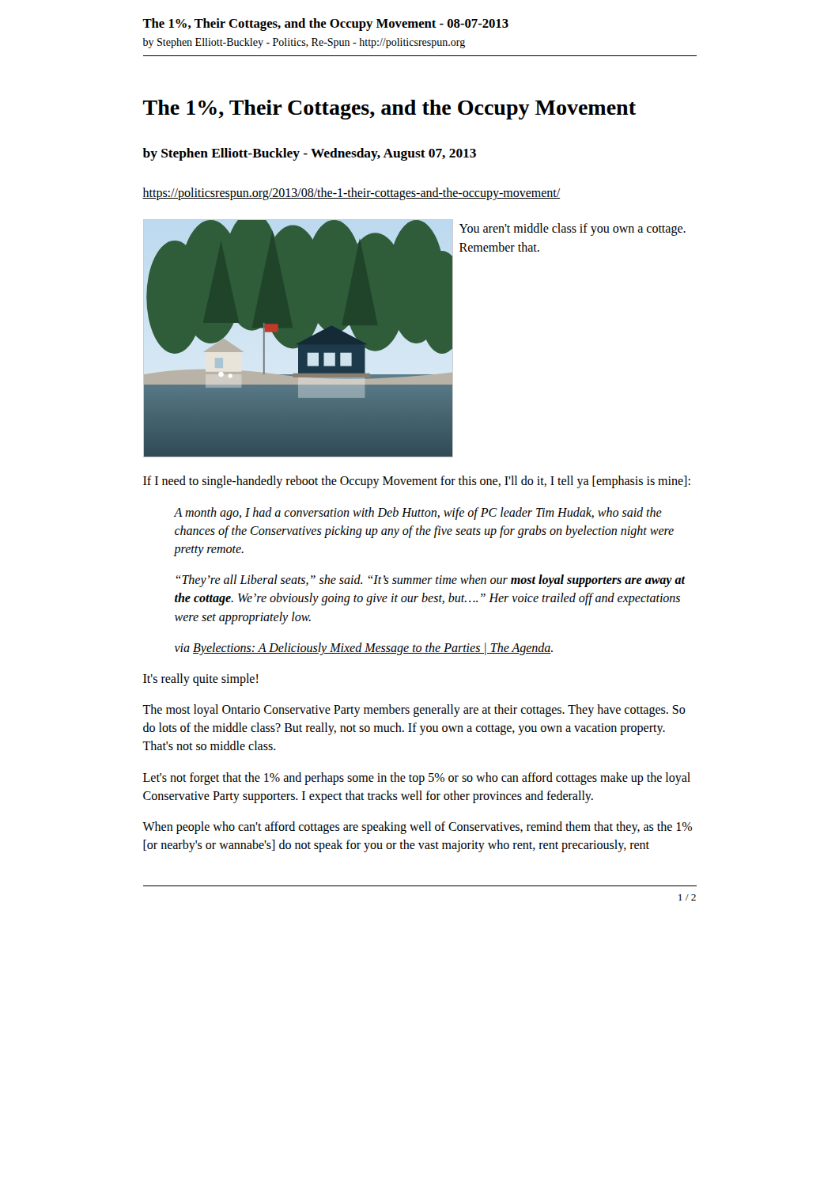The 1%, Their Cottages, and the Occupy Movement - 08-07-2013
by Stephen Elliott-Buckley - Politics, Re-Spun - http://politicsrespun.org
The 1%, Their Cottages, and the Occupy Movement
by Stephen Elliott-Buckley - Wednesday, August 07, 2013
https://politicsrespun.org/2013/08/the-1-their-cottages-and-the-occupy-movement/
You aren't middle class if you own a cottage. Remember that.
If I need to single-handedly reboot the Occupy Movement for this one, I'll do it, I tell ya [emphasis is mine]:
A month ago, I had a conversation with Deb Hutton, wife of PC leader Tim Hudak, who said the chances of the Conservatives picking up any of the five seats up for grabs on byelection night were pretty remote.
“They’re all Liberal seats,” she said. “It’s summer time when our most loyal supporters are away at the cottage. We’re obviously going to give it our best, but….” Her voice trailed off and expectations were set appropriately low.
via Byelections: A Deliciously Mixed Message to the Parties | The Agenda.
It's really quite simple!
The most loyal Ontario Conservative Party members generally are at their cottages. They have cottages. So do lots of the middle class? But really, not so much. If you own a cottage, you own a vacation property. That's not so middle class.
Let's not forget that the 1% and perhaps some in the top 5% or so who can afford cottages make up the loyal Conservative Party supporters. I expect that tracks well for other provinces and federally.
When people who can't afford cottages are speaking well of Conservatives, remind them that they, as the 1% [or nearby's or wannabe's] do not speak for you or the vast majority who rent, rent precariously, rent
1 / 2